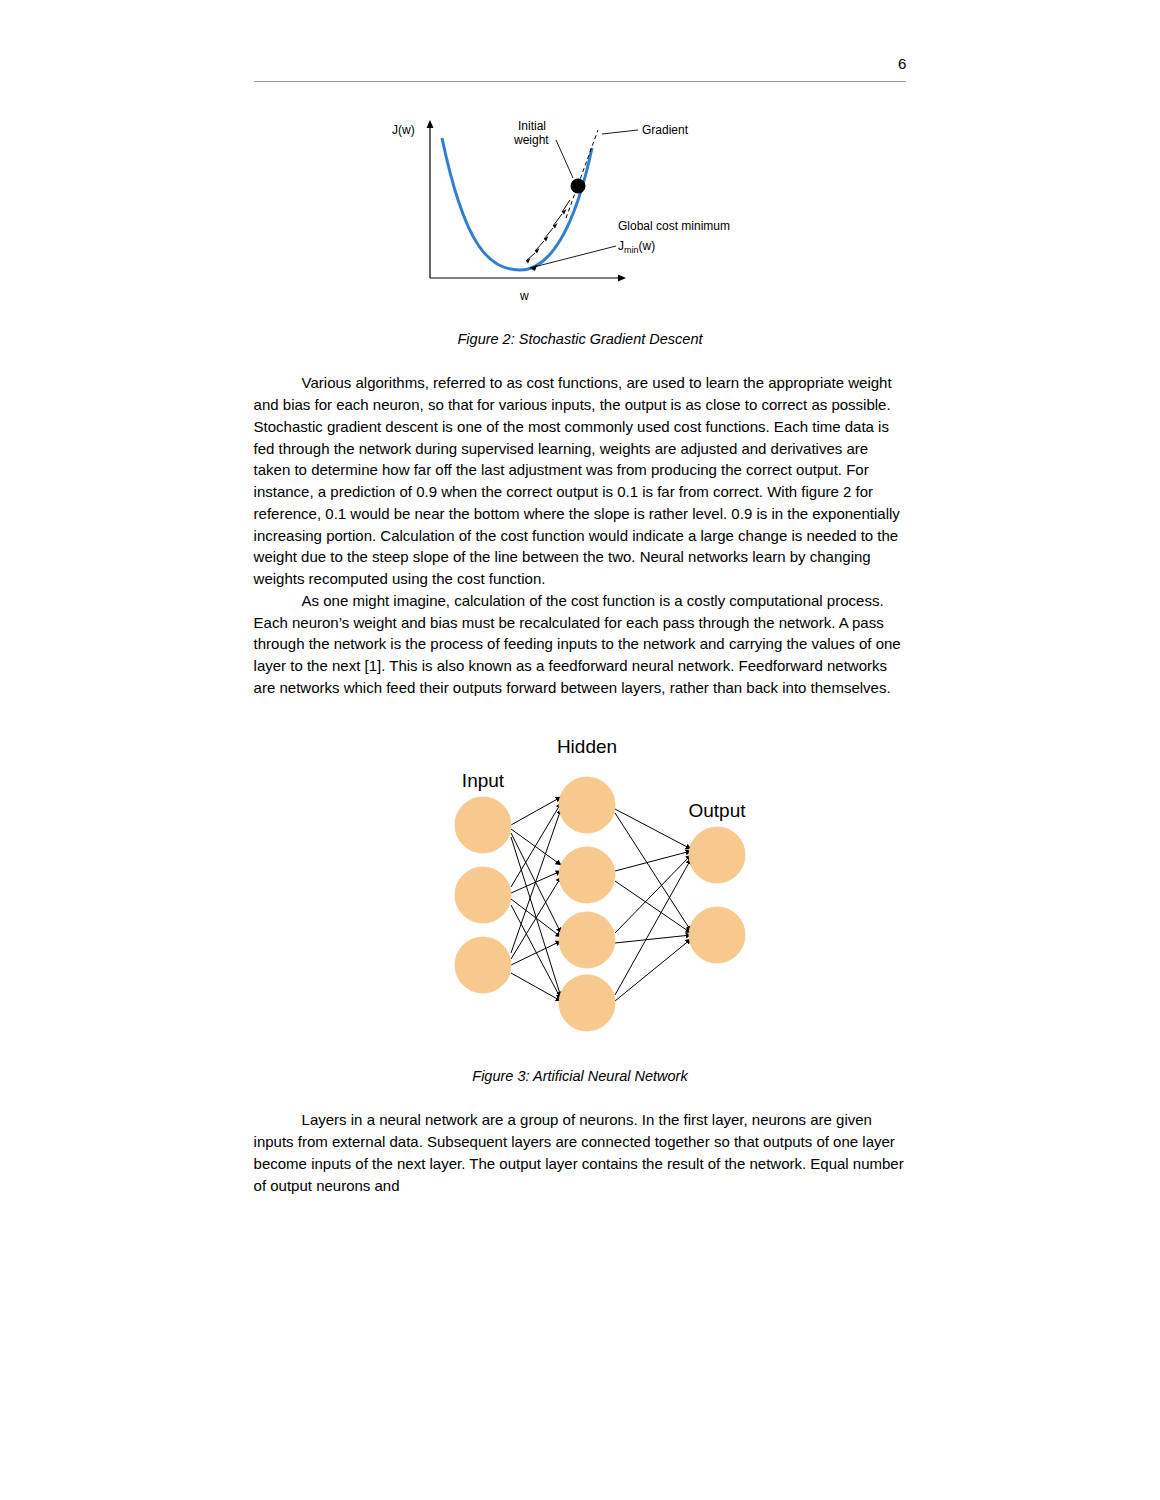6
J(w) w Initial weight Gradient Global cost minimum Jmin(w)
Figure 2: Stochastic Gradient Descent
Various algorithms, referred to as cost functions, are used to learn the appropriate weight and bias for each neuron, so that for various inputs, the output is as close to correct as possible. Stochastic gradient descent is one of the most commonly used cost functions. Each time data is fed through the network during supervised learning, weights are adjusted and derivatives are taken to determine how far off the last adjustment was from producing the correct output. For instance, a prediction of 0.9 when the correct output is 0.1 is far from correct. With figure 2 for reference, 0.1 would be near the bottom where the slope is rather level. 0.9 is in the exponentially increasing portion. Calculation of the cost function would indicate a large change is needed to the weight due to the steep slope of the line between the two. Neural networks learn by changing weights recomputed using the cost function.
As one might imagine, calculation of the cost function is a costly computational process. Each neuron’s weight and bias must be recalculated for each pass through the network. A pass through the network is the process of feeding inputs to the network and carrying the values of one layer to the next [1]. This is also known as a feedforward neural network. Feedforward networks are networks which feed their outputs forward between layers, rather than back into themselves.
Input Hidden Output
Figure 3: Artificial Neural Network
Layers in a neural network are a group of neurons. In the first layer, neurons are given inputs from external data. Subsequent layers are connected together so that outputs of one layer become inputs of the next layer. The output layer contains the result of the network. Equal number of output neurons and